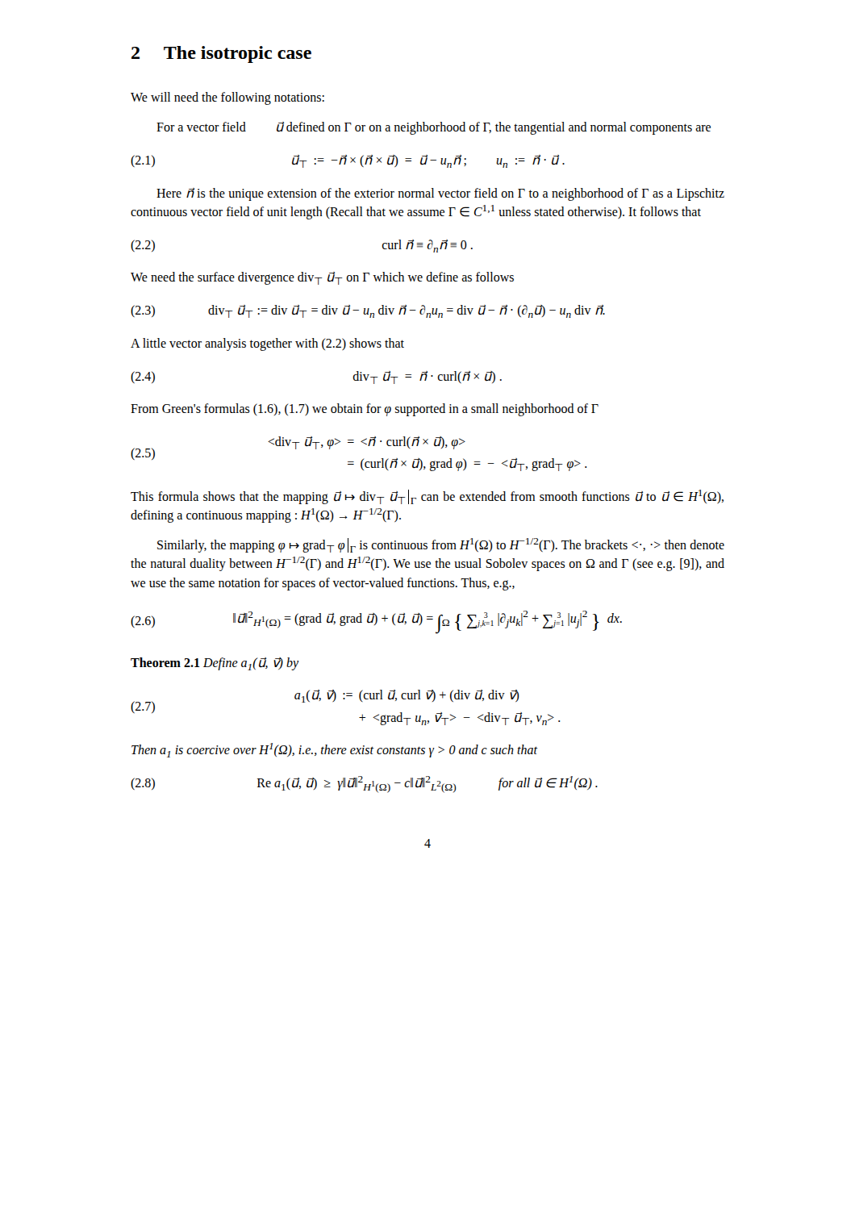2 The isotropic case
We will need the following notations:
For a vector field u⃗ defined on Γ or on a neighborhood of Γ, the tangential and normal components are
(2.1)
u⃗⊤ := −n⃗ × (n⃗ × u⃗) = u⃗ − un n⃗ ;   un := n⃗ · u⃗ .
Here n⃗ is the unique extension of the exterior normal vector field on Γ to a neighborhood of Γ as a Lipschitz continuous vector field of unit length (Recall that we assume Γ ∈ C1,1 unless stated otherwise). It follows that
(2.2)
curl n⃗ ≡ ∂nn⃗ ≡ 0 .
We need the surface divergence div⊤ u⃗⊤ on Γ which we define as follows
(2.3)
div⊤ u⃗⊤ := div u⃗⊤ = div u⃗ − un div n⃗ − ∂nun = div u⃗ − n⃗ · (∂nu⃗) − un div n⃗.
A little vector analysis together with (2.2) shows that
(2.4)
div⊤ u⃗⊤ = n⃗ · curl(n⃗ × u⃗) .
From Green's formulas (1.6), (1.7) we obtain for φ supported in a small neighborhood of Γ
(2.5)
<div⊤ u⃗⊤, φ> = <n⃗ · curl(n⃗ × u⃗), φ> = (curl(n⃗ × u⃗), grad φ) = − <u⃗⊤, grad⊤ φ> .
This formula shows that the mapping u⃗ ↦ div⊤ u⃗⊤Γ can be extended from smooth functions u⃗ to u⃗ ∈ H1(Ω), defining a continuous mapping : H1(Ω) → H−1/2(Γ).
Similarly, the mapping φ ↦ grad⊤ φΓ is continuous from H1(Ω) to H−1/2(Γ). The brackets <·, ·> then denote the natural duality between H−1/2(Γ) and H1/2(Γ). We use the usual Sobolev spaces on Ω and Γ (see e.g. [9]), and we use the same notation for spaces of vector-valued functions. Thus, e.g.,
(2.6)
‖u⃗‖2H1(Ω) = (grad u⃗, grad u⃗) + (u⃗, u⃗) = ∫Ω { ∑3 j,k=1 |∂juk|2 + ∑3 j=1 |uj|2 } dx.
Theorem 2.1 Define a1(u⃗, v⃗) by
(2.7)
a1(u⃗, v⃗) := (curl u⃗, curl v⃗) + (div u⃗, div v⃗) + <grad⊤ un, v⃗⊤> − <div⊤ u⃗⊤, vn> .
Then a1 is coercive over H1(Ω), i.e., there exist constants γ > 0 and c such that
(2.8)
Re a1(u⃗, u⃗) ≥ γ‖u⃗‖2H1(Ω) − c‖u⃗‖2L2(Ω)    for all u⃗ ∈ H1(Ω) .
4